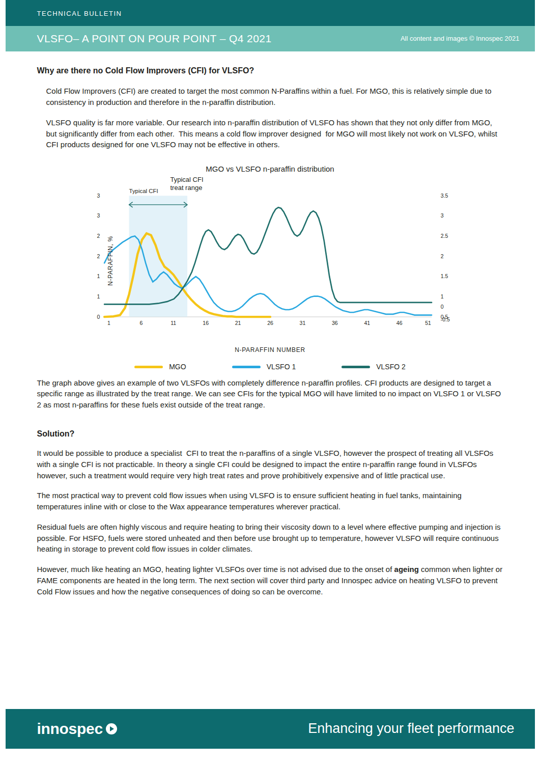TECHNICAL BULLETIN
VLSFO– A POINT ON POUR POINT – Q4 2021
All content and images © Innospec 2021
Why are there no Cold Flow Improvers (CFI) for VLSFO?
Cold Flow Improvers (CFI) are created to target the most common N-Paraffins within a fuel. For MGO, this is relatively simple due to consistency in production and therefore in the n-paraffin distribution.
VLSFO quality is far more variable. Our research into n-paraffin distribution of VLSFO has shown that they not only differ from MGO, but significantly differ from each other. This means a cold flow improver designed for MGO will most likely not work on VLSFO, whilst CFI products designed for one VLSFO may not be effective in others.
MGO vs VLSFO n-paraffin distribution
N-PARAFFIN, %
3 3 2 2 1 1 0 3.5 3 2.5 2 1.5 1 0.5 0 -0.5 Typical CFI . 1 6 11 16 21 26 31 36 41 46 51
Typical CFI
treat range
N-PARAFFIN NUMBER
MGO
VLSFO 1
VLSFO 2
The graph above gives an example of two VLSFOs with completely difference n-paraffin profiles. CFI products are designed to target a specific range as illustrated by the treat range. We can see CFIs for the typical MGO will have limited to no impact on VLSFO 1 or VLSFO 2 as most n-paraffins for these fuels exist outside of the treat range.
Solution?
It would be possible to produce a specialist CFI to treat the n-paraffins of a single VLSFO, however the prospect of treating all VLSFOs with a single CFI is not practicable. In theory a single CFI could be designed to impact the entire n-paraffin range found in VLSFOs however, such a treatment would require very high treat rates and prove prohibitively expensive and of little practical use.
The most practical way to prevent cold flow issues when using VLSFO is to ensure sufficient heating in fuel tanks, maintaining temperatures inline with or close to the Wax appearance temperatures wherever practical.
Residual fuels are often highly viscous and require heating to bring their viscosity down to a level where effective pumping and injection is possible. For HSFO, fuels were stored unheated and then before use brought up to temperature, however VLSFO will require continuous heating in storage to prevent cold flow issues in colder climates.
However, much like heating an MGO, heating lighter VLSFOs over time is not advised due to the onset of ageing common when lighter or FAME components are heated in the long term. The next section will cover third party and Innospec advice on heating VLSFO to prevent Cold Flow issues and how the negative consequences of doing so can be overcome.
innospec
Enhancing your fleet performance